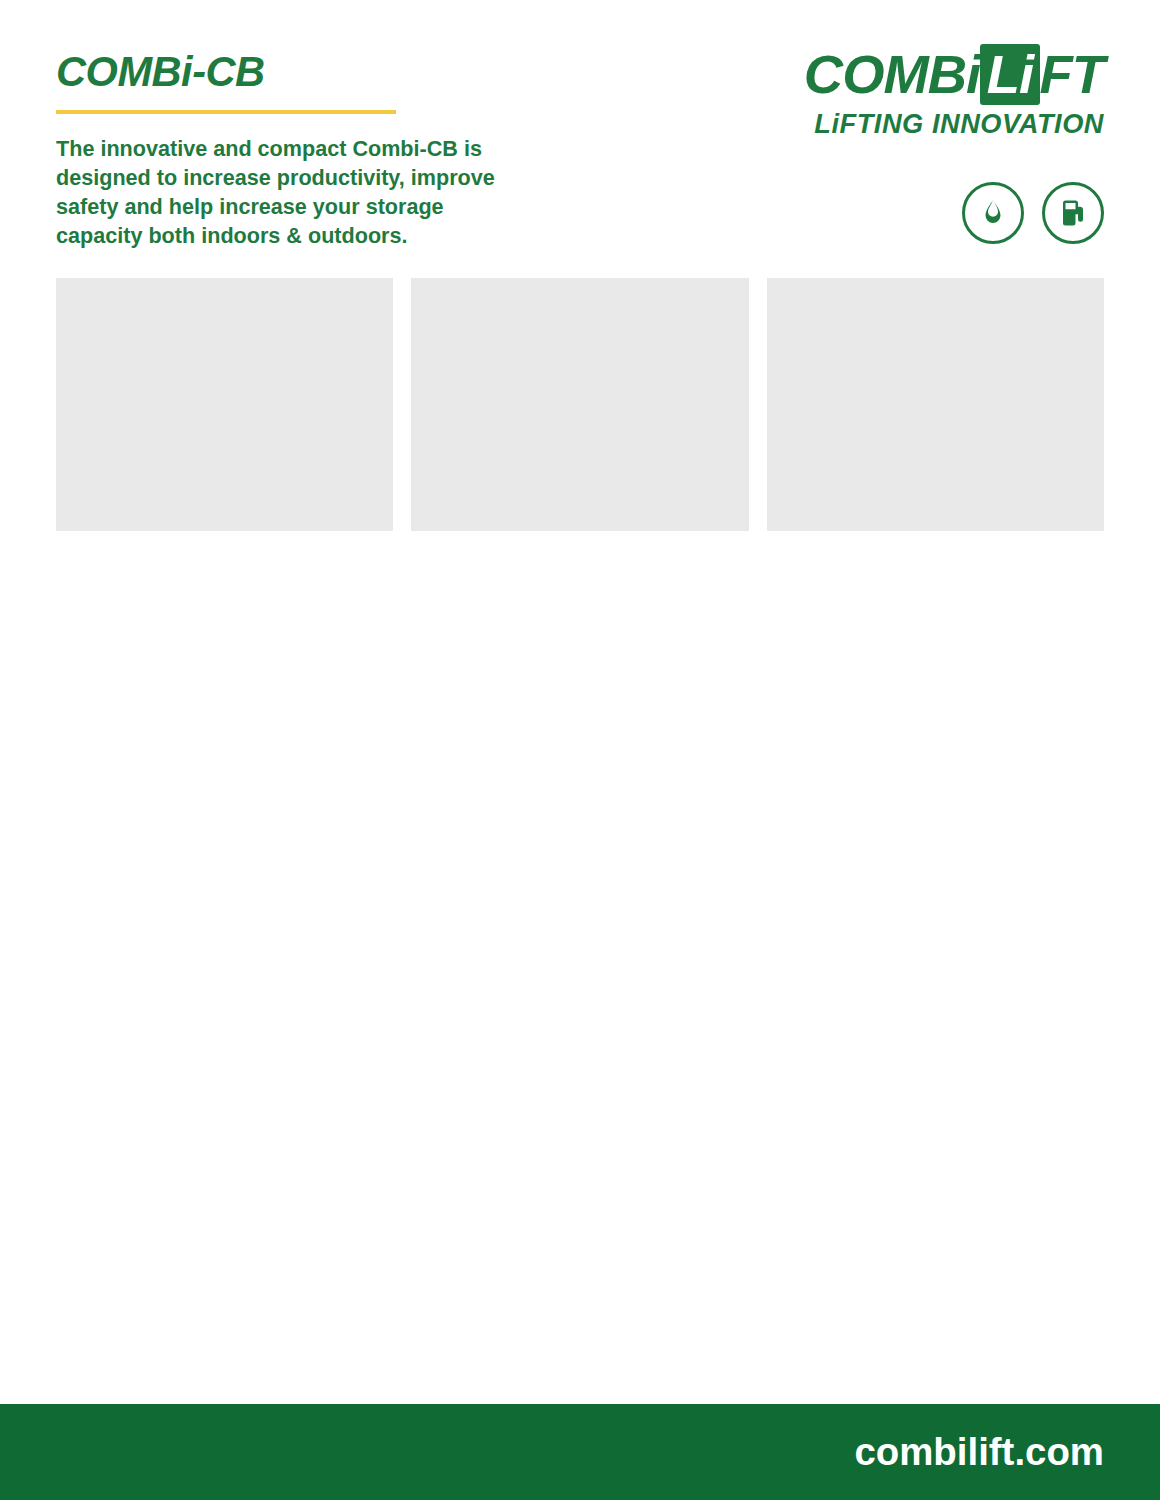COMBi-CB
The innovative and compact Combi-CB is designed to increase productivity, improve safety and help increase your storage capacity both indoors & outdoors.
COMBiLi FT
Li FTING INNOVATION
combilift.com